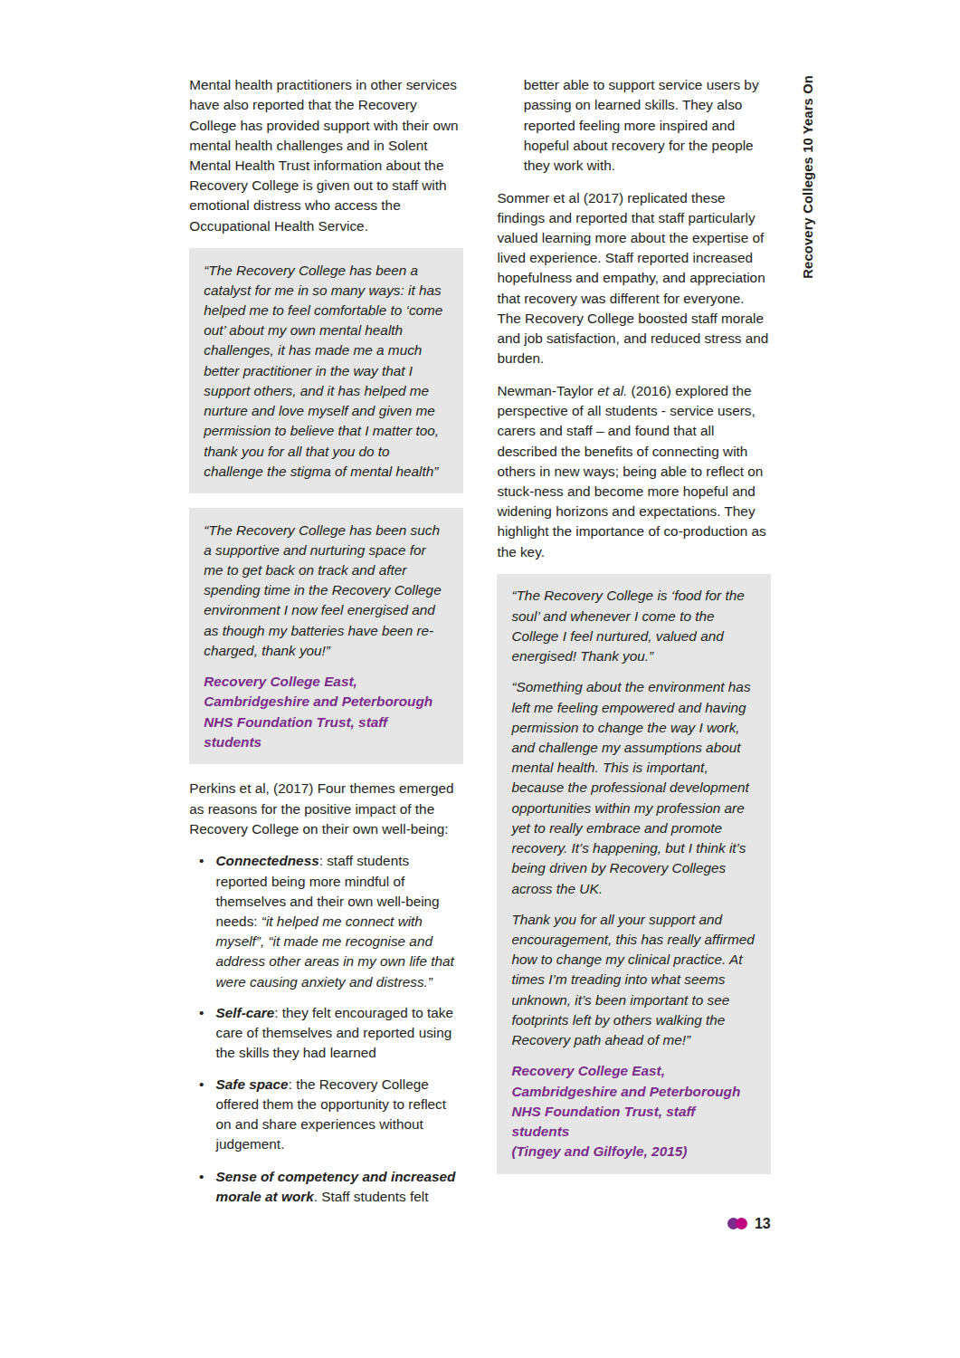Recovery Colleges 10 Years On
Mental health practitioners in other services have also reported that the Recovery College has provided support with their own mental health challenges and in Solent Mental Health Trust information about the Recovery College is given out to staff with emotional distress who access the Occupational Health Service.
“The Recovery College has been a catalyst for me in so many ways: it has helped me to feel comfortable to ‘come out’ about my own mental health challenges, it has made me a much better practitioner in the way that I support others, and it has helped me nurture and love myself and given me permission to believe that I matter too, thank you for all that you do to challenge the stigma of mental health”
“The Recovery College has been such a supportive and nurturing space for me to get back on track and after spending time in the Recovery College environment I now feel energised and as though my batteries have been re-charged, thank you!”
Recovery College East,
Cambridgeshire and Peterborough NHS Foundation Trust, staff students
Perkins et al, (2017) Four themes emerged as reasons for the positive impact of the Recovery College on their own well-being:
Connectedness: staff students reported being more mindful of themselves and their own well-being needs: “it helped me connect with myself”, “it made me recognise and address other areas in my own life that were causing anxiety and distress.”
Self-care: they felt encouraged to take care of themselves and reported using the skills they had learned
Safe space: the Recovery College offered them the opportunity to reflect on and share experiences without judgement.
Sense of competency and increased morale at work. Staff students felt better able to support service users by passing on learned skills. They also reported feeling more inspired and hopeful about recovery for the people they work with.
Sommer et al (2017) replicated these findings and reported that staff particularly valued learning more about the expertise of lived experience. Staff reported increased hopefulness and empathy, and appreciation that recovery was different for everyone. The Recovery College boosted staff morale and job satisfaction, and reduced stress and burden.
Newman-Taylor et al. (2016) explored the perspective of all students - service users, carers and staff – and found that all described the benefits of connecting with others in new ways; being able to reflect on stuck-ness and become more hopeful and widening horizons and expectations. They highlight the importance of co-production as the key.
“The Recovery College is ‘food for the soul’ and whenever I come to the College I feel nurtured, valued and energised! Thank you.”
“Something about the environment has left me feeling empowered and having permission to change the way I work, and challenge my assumptions about mental health. This is important, because the professional development opportunities within my profession are yet to really embrace and promote recovery. It’s happening, but I think it’s being driven by Recovery Colleges across the UK.
Thank you for all your support and encouragement, this has really affirmed how to change my clinical practice. At times I’m treading into what seems unknown, it’s been important to see footprints left by others walking the Recovery path ahead of me!”
Recovery College East,
Cambridgeshire and Peterborough NHS Foundation Trust, staff students
(Tingey and Gilfoyle, 2015)
13